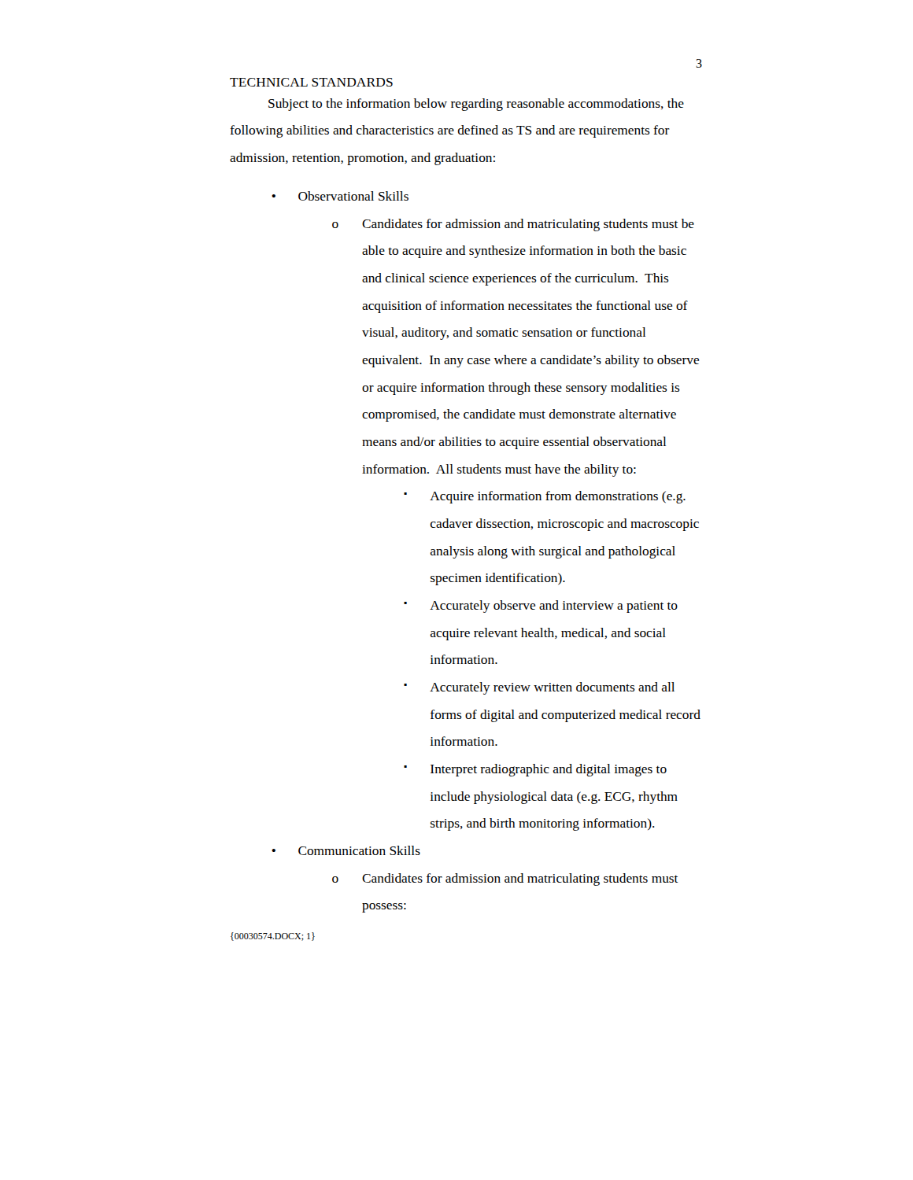3
TECHNICAL STANDARDS
Subject to the information below regarding reasonable accommodations, the following abilities and characteristics are defined as TS and are requirements for admission, retention, promotion, and graduation:
•Observational Skills
o Candidates for admission and matriculating students must be able to acquire and synthesize information in both the basic and clinical science experiences of the curriculum. This acquisition of information necessitates the functional use of visual, auditory, and somatic sensation or functional equivalent. In any case where a candidate’s ability to observe or acquire information through these sensory modalities is compromised, the candidate must demonstrate alternative means and/or abilities to acquire essential observational information. All students must have the ability to:
▪Acquire information from demonstrations (e.g. cadaver dissection, microscopic and macroscopic analysis along with surgical and pathological specimen identification).
▪Accurately observe and interview a patient to acquire relevant health, medical, and social information.
▪Accurately review written documents and all forms of digital and computerized medical record information.
▪Interpret radiographic and digital images to include physiological data (e.g. ECG, rhythm strips, and birth monitoring information).
•Communication Skills
o Candidates for admission and matriculating students must possess:
{00030574.DOCX; 1}